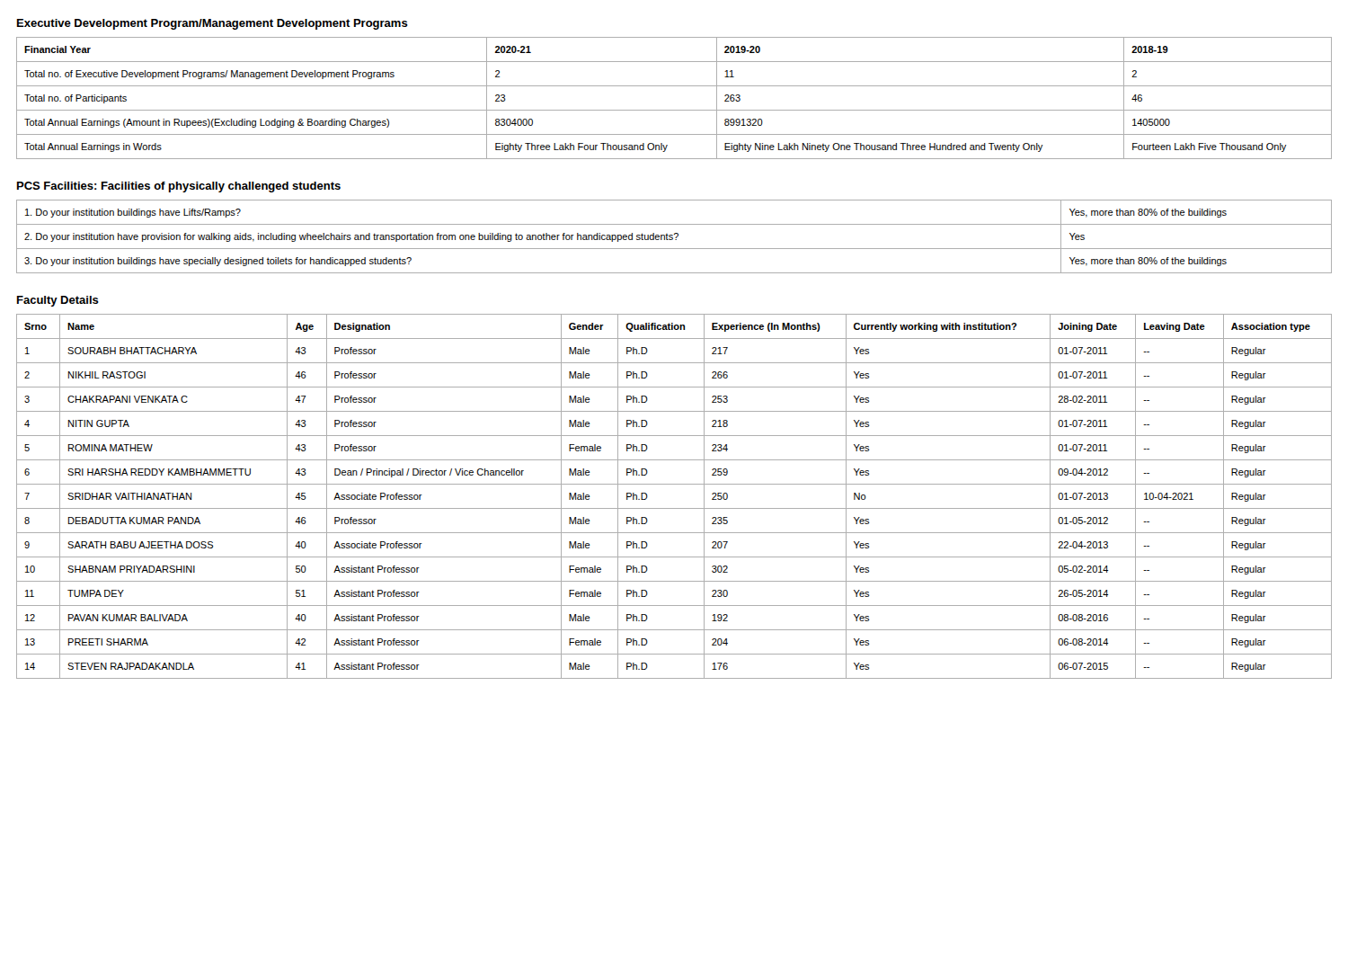Executive Development Program/Management Development Programs
| Financial Year | 2020-21 | 2019-20 | 2018-19 |
| --- | --- | --- | --- |
| Total no. of Executive Development Programs/ Management Development Programs | 2 | 11 | 2 |
| Total no. of Participants | 23 | 263 | 46 |
| Total Annual Earnings (Amount in Rupees)(Excluding Lodging & Boarding Charges) | 8304000 | 8991320 | 1405000 |
| Total Annual Earnings in Words | Eighty Three Lakh Four Thousand Only | Eighty Nine Lakh Ninety One Thousand Three Hundred and Twenty Only | Fourteen Lakh Five Thousand Only |
PCS Facilities: Facilities of physically challenged students
| 1. Do your institution buildings have Lifts/Ramps? | Yes, more than 80% of the buildings |
| 2. Do your institution have provision for walking aids, including wheelchairs and transportation from one building to another for handicapped students? | Yes |
| 3. Do your institution buildings have specially designed toilets for handicapped students? | Yes, more than 80% of the buildings |
Faculty Details
| Srno | Name | Age | Designation | Gender | Qualification | Experience (In Months) | Currently working with institution? | Joining Date | Leaving Date | Association type |
| --- | --- | --- | --- | --- | --- | --- | --- | --- | --- | --- |
| 1 | SOURABH BHATTACHARYA | 43 | Professor | Male | Ph.D | 217 | Yes | 01-07-2011 | -- | Regular |
| 2 | NIKHIL RASTOGI | 46 | Professor | Male | Ph.D | 266 | Yes | 01-07-2011 | -- | Regular |
| 3 | CHAKRAPANI VENKATA C | 47 | Professor | Male | Ph.D | 253 | Yes | 28-02-2011 | -- | Regular |
| 4 | NITIN GUPTA | 43 | Professor | Male | Ph.D | 218 | Yes | 01-07-2011 | -- | Regular |
| 5 | ROMINA MATHEW | 43 | Professor | Female | Ph.D | 234 | Yes | 01-07-2011 | -- | Regular |
| 6 | SRI HARSHA REDDY KAMBHAMMETTU | 43 | Dean / Principal / Director / Vice Chancellor | Male | Ph.D | 259 | Yes | 09-04-2012 | -- | Regular |
| 7 | SRIDHAR VAITHIANATHAN | 45 | Associate Professor | Male | Ph.D | 250 | No | 01-07-2013 | 10-04-2021 | Regular |
| 8 | DEBADUTTA KUMAR PANDA | 46 | Professor | Male | Ph.D | 235 | Yes | 01-05-2012 | -- | Regular |
| 9 | SARATH BABU AJEETHA DOSS | 40 | Associate Professor | Male | Ph.D | 207 | Yes | 22-04-2013 | -- | Regular |
| 10 | SHABNAM PRIYADARSHINI | 50 | Assistant Professor | Female | Ph.D | 302 | Yes | 05-02-2014 | -- | Regular |
| 11 | TUMPA DEY | 51 | Assistant Professor | Female | Ph.D | 230 | Yes | 26-05-2014 | -- | Regular |
| 12 | PAVAN KUMAR BALIVADA | 40 | Assistant Professor | Male | Ph.D | 192 | Yes | 08-08-2016 | -- | Regular |
| 13 | PREETI SHARMA | 42 | Assistant Professor | Female | Ph.D | 204 | Yes | 06-08-2014 | -- | Regular |
| 14 | STEVEN RAJPADAKANDLA | 41 | Assistant Professor | Male | Ph.D | 176 | Yes | 06-07-2015 | -- | Regular |